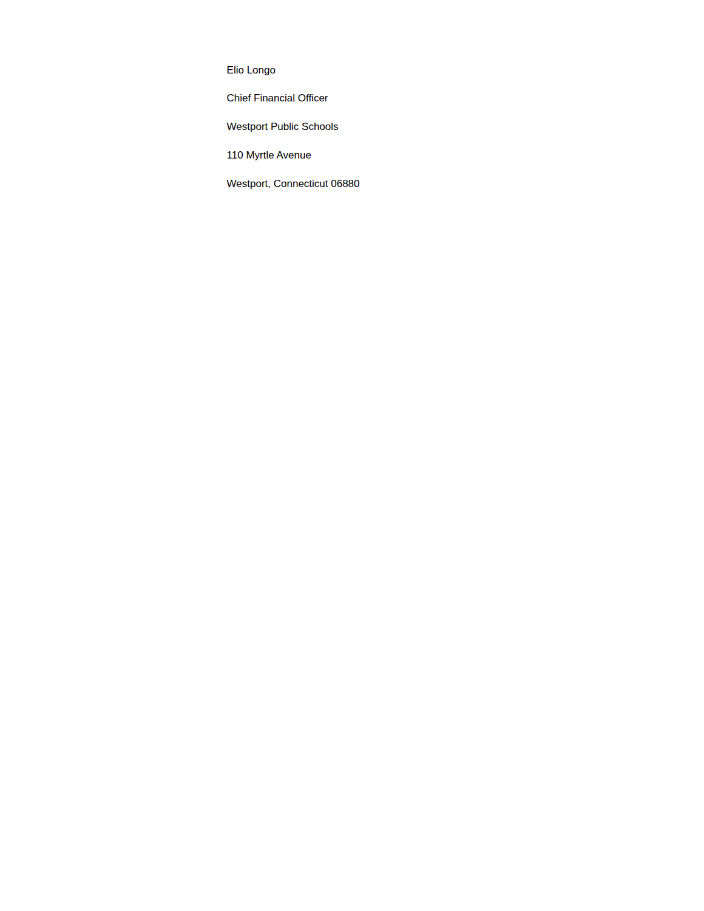Elio Longo
Chief Financial Officer
Westport Public Schools
110 Myrtle Avenue
Westport, Connecticut 06880